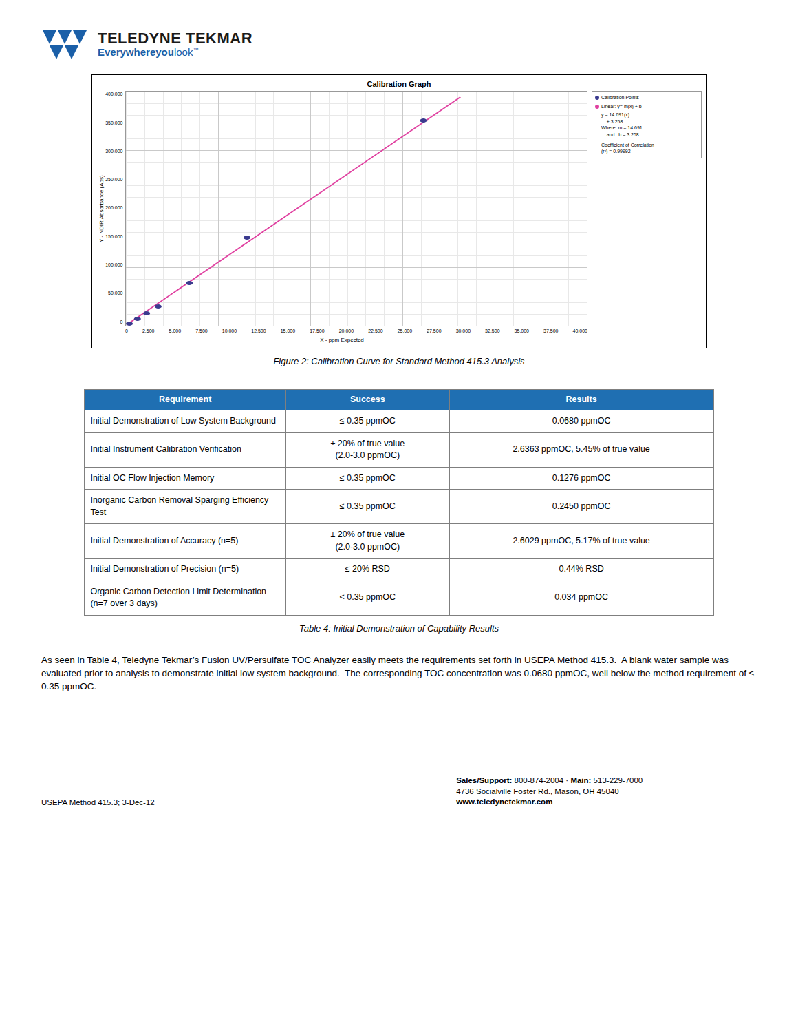TELEDYNE TEKMAR
Everywhere youlook™
Calibration Graph
Y - NDIR Absorbance (Abs)
400.000
350.000
300.000
250.000
200.000
150.000
100.000
50.000
0
0 2.500 5.000 7.500 10.000 12.500 15.000 17.500 20.000 22.500 25.000 27.500 30.000 32.500 35.000 37.500 40.000
X - ppm Expected
Calibration Points
Linear: y= m(x) + b
y = 14.691(x)
+ 3.258
Where: m = 14.691
and b = 3.258
Coefficient of Correlation
(r²) = 0.99992
Figure 2: Calibration Curve for Standard Method 415.3 Analysis
| Requirement | Success | Results |
| --- | --- | --- |
| Initial Demonstration of Low System Background | ≤ 0.35 ppmOC | 0.0680 ppmOC |
| Initial Instrument Calibration Verification | ± 20% of true value (2.0-3.0 ppmOC) | 2.6363 ppmOC, 5.45% of true value |
| Initial OC Flow Injection Memory | ≤ 0.35 ppmOC | 0.1276 ppmOC |
| Inorganic Carbon Removal Sparging Efficiency Test | ≤ 0.35 ppmOC | 0.2450 ppmOC |
| Initial Demonstration of Accuracy (n=5) | ± 20% of true value (2.0-3.0 ppmOC) | 2.6029 ppmOC, 5.17% of true value |
| Initial Demonstration of Precision (n=5) | ≤ 20% RSD | 0.44% RSD |
| Organic Carbon Detection Limit Determination (n=7 over 3 days) | < 0.35 ppmOC | 0.034 ppmOC |
Table 4: Initial Demonstration of Capability Results
As seen in Table 4, Teledyne Tekmar’s Fusion UV/Persulfate TOC Analyzer easily meets the requirements set forth in USEPA Method 415.3. A blank water sample was evaluated prior to analysis to demonstrate initial low system background. The corresponding TOC concentration was 0.0680 ppmOC, well below the method requirement of ≤ 0.35 ppmOC.
USEPA Method 415.3; 3-Dec-12
Sales/Support: 800-874-2004 · Main: 513-229-7000
4736 Socialville Foster Rd., Mason, OH 45040
www.teledynetekmar.com